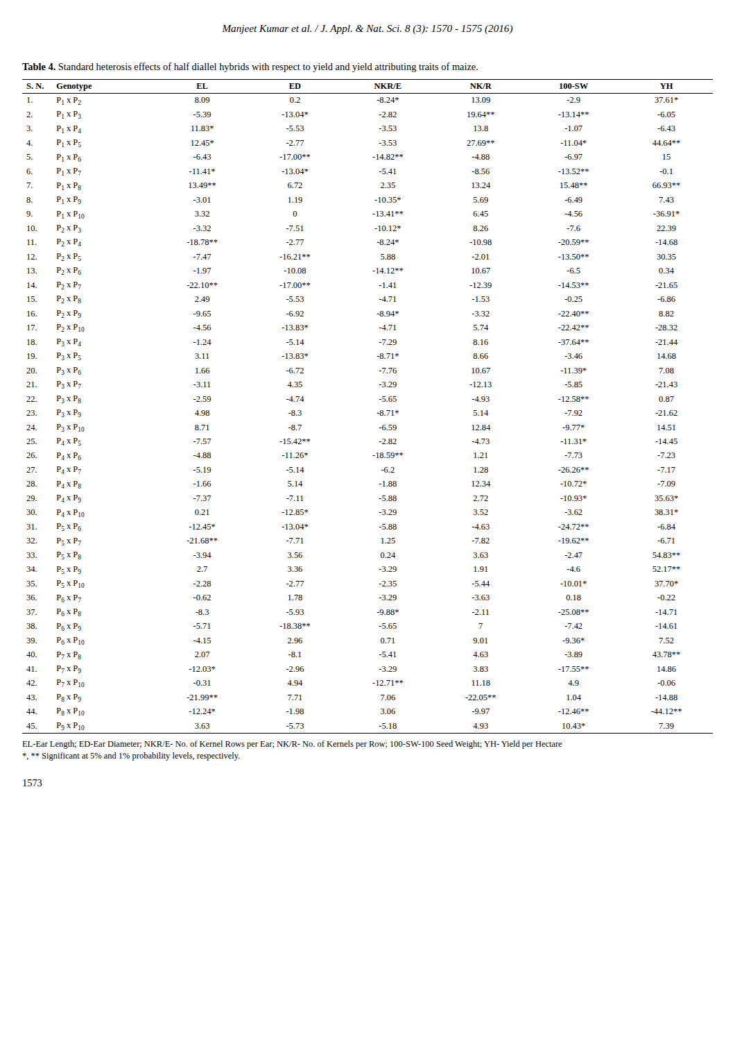Manjeet Kumar et al. / J. Appl. & Nat. Sci. 8 (3): 1570 - 1575 (2016)
Table 4. Standard heterosis effects of half diallel hybrids with respect to yield and yield attributing traits of maize.
| S. N. | Genotype | EL | ED | NKR/E | NK/R | 100-SW | YH |
| --- | --- | --- | --- | --- | --- | --- | --- |
| 1. | P 1 x P 2 | 8.09 | 0.2 | -8.24* | 13.09 | -2.9 | 37.61* |
| 2. | P 1 x P 3 | -5.39 | -13.04* | -2.82 | 19.64** | -13.14** | -6.05 |
| 3. | P 1 x P 4 | 11.83* | -5.53 | -3.53 | 13.8 | -1.07 | -6.43 |
| 4. | P 1 x P 5 | 12.45* | -2.77 | -3.53 | 27.69** | -11.04* | 44.64** |
| 5. | P 1 x P 6 | -6.43 | -17.00** | -14.82** | -4.88 | -6.97 | 15 |
| 6. | P 1 x P 7 | -11.41* | -13.04* | -5.41 | -8.56 | -13.52** | -0.1 |
| 7. | P 1 x P 8 | 13.49** | 6.72 | 2.35 | 13.24 | 15.48** | 66.93** |
| 8. | P 1 x P 9 | -3.01 | 1.19 | -10.35* | 5.69 | -6.49 | 7.43 |
| 9. | P 1 x P 10 | 3.32 | 0 | -13.41** | 6.45 | -4.56 | -36.91* |
| 10. | P 2 x P 3 | -3.32 | -7.51 | -10.12* | 8.26 | -7.6 | 22.39 |
| 11. | P 2 x P 4 | -18.78** | -2.77 | -8.24* | -10.98 | -20.59** | -14.68 |
| 12. | P 2 x P 5 | -7.47 | -16.21** | 5.88 | -2.01 | -13.50** | 30.35 |
| 13. | P 2 x P 6 | -1.97 | -10.08 | -14.12** | 10.67 | -6.5 | 0.34 |
| 14. | P 2 x P 7 | -22.10** | -17.00** | -1.41 | -12.39 | -14.53** | -21.65 |
| 15. | P 2 x P 8 | 2.49 | -5.53 | -4.71 | -1.53 | -0.25 | -6.86 |
| 16. | P 2 x P 9 | -9.65 | -6.92 | -8.94* | -3.32 | -22.40** | 8.82 |
| 17. | P 2 x P 10 | -4.56 | -13.83* | -4.71 | 5.74 | -22.42** | -28.32 |
| 18. | P 3 x P 4 | -1.24 | -5.14 | -7.29 | 8.16 | -37.64** | -21.44 |
| 19. | P 3 x P 5 | 3.11 | -13.83* | -8.71* | 8.66 | -3.46 | 14.68 |
| 20. | P 3 x P 6 | 1.66 | -6.72 | -7.76 | 10.67 | -11.39* | 7.08 |
| 21. | P 3 x P 7 | -3.11 | 4.35 | -3.29 | -12.13 | -5.85 | -21.43 |
| 22. | P 3 x P 8 | -2.59 | -4.74 | -5.65 | -4.93 | -12.58** | 0.87 |
| 23. | P 3 x P 9 | 4.98 | -8.3 | -8.71* | 5.14 | -7.92 | -21.62 |
| 24. | P 3 x P 10 | 8.71 | -8.7 | -6.59 | 12.84 | -9.77* | 14.51 |
| 25. | P 4 x P 5 | -7.57 | -15.42** | -2.82 | -4.73 | -11.31* | -14.45 |
| 26. | P 4 x P 6 | -4.88 | -11.26* | -18.59** | 1.21 | -7.73 | -7.23 |
| 27. | P 4 x P 7 | -5.19 | -5.14 | -6.2 | 1.28 | -26.26** | -7.17 |
| 28. | P 4 x P 8 | -1.66 | 5.14 | -1.88 | 12.34 | -10.72* | -7.09 |
| 29. | P 4 x P 9 | -7.37 | -7.11 | -5.88 | 2.72 | -10.93* | 35.63* |
| 30. | P 4 x P 10 | 0.21 | -12.85* | -3.29 | 3.52 | -3.62 | 38.31* |
| 31. | P 5 x P 6 | -12.45* | -13.04* | -5.88 | -4.63 | -24.72** | -6.84 |
| 32. | P 5 x P 7 | -21.68** | -7.71 | 1.25 | -7.82 | -19.62** | -6.71 |
| 33. | P 5 x P 8 | -3.94 | 3.56 | 0.24 | 3.63 | -2.47 | 54.83** |
| 34. | P 5 x P 9 | 2.7 | 3.36 | -3.29 | 1.91 | -4.6 | 52.17** |
| 35. | P 5 x P 10 | -2.28 | -2.77 | -2.35 | -5.44 | -10.01* | 37.70* |
| 36. | P 6 x P 7 | -0.62 | 1.78 | -3.29 | -3.63 | 0.18 | -0.22 |
| 37. | P 6 x P 8 | -8.3 | -5.93 | -9.88* | -2.11 | -25.08** | -14.71 |
| 38. | P 6 x P 9 | -5.71 | -18.38** | -5.65 | 7 | -7.42 | -14.61 |
| 39. | P 6 x P 10 | -4.15 | 2.96 | 0.71 | 9.01 | -9.36* | 7.52 |
| 40. | P 7 x P 8 | 2.07 | -8.1 | -5.41 | 4.63 | -3.89 | 43.78** |
| 41. | P 7 x P 9 | -12.03* | -2.96 | -3.29 | 3.83 | -17.55** | 14.86 |
| 42. | P 7 x P 10 | -0.31 | 4.94 | -12.71** | 11.18 | 4.9 | -0.06 |
| 43. | P 8 x P 9 | -21.99** | 7.71 | 7.06 | -22.05** | 1.04 | -14.88 |
| 44. | P 8 x P 10 | -12.24* | -1.98 | 3.06 | -9.97 | -12.46** | -44.12** |
| 45. | P 9 x P 10 | 3.63 | -5.73 | -5.18 | 4.93 | 10.43* | 7.39 |
EL-Ear Length; ED-Ear Diameter; NKR/E- No. of Kernel Rows per Ear; NK/R- No. of Kernels per Row; 100-SW-100 Seed Weight; YH- Yield per Hectare
*, ** Significant at 5% and 1% probability levels, respectively.
1573